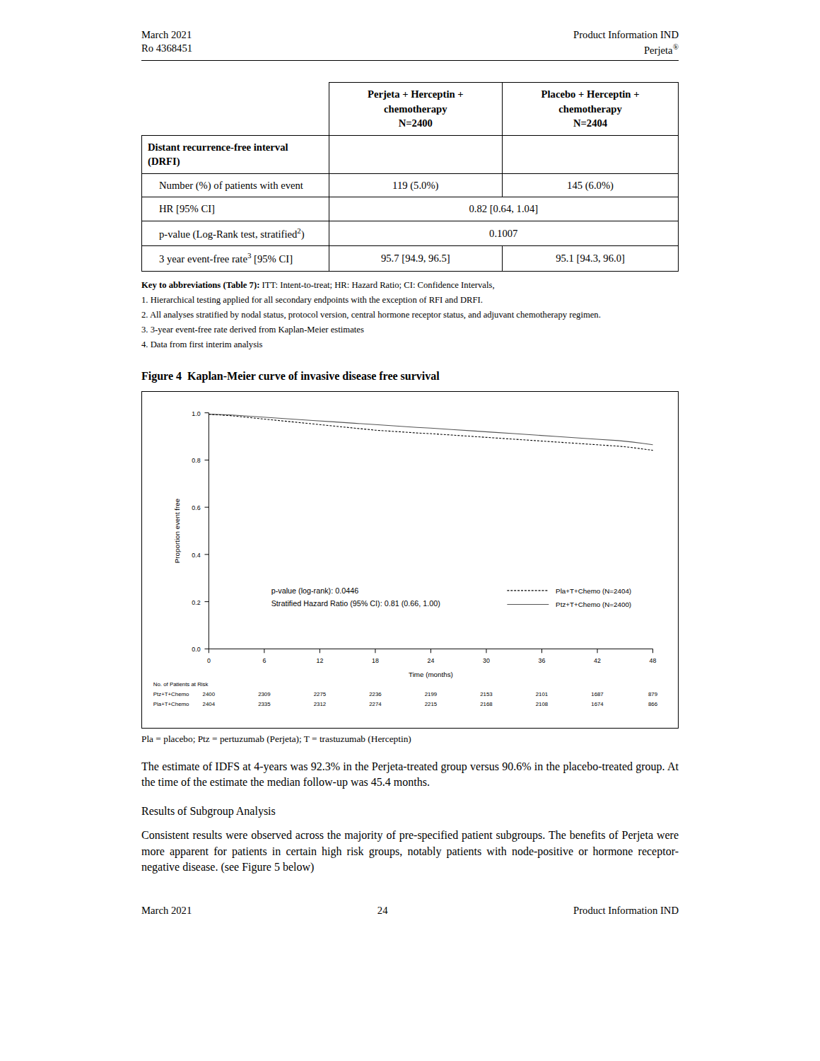March 2021
Ro 4368451
Product Information IND
Perjeta®
| | Perjeta + Herceptin + chemotherapy N=2400 | Placebo + Herceptin + chemotherapy N=2404 |
| --- | --- | --- |
| Distant recurrence-free interval (DRFI) | | |
| Number (%) of patients with event | 119 (5.0%) | 145 (6.0%) |
| HR [95% CI] | 0.82 [0.64, 1.04] |
| p-value (Log-Rank test, stratified 2 ) | 0.1007 |
| 3 year event-free rate 3 [95% CI] | 95.7 [94.9, 96.5] | 95.1 [94.3, 96.0] |
Key to abbreviations (Table 7): ITT: Intent-to-treat; HR: Hazard Ratio; CI: Confidence Intervals,
1. Hierarchical testing applied for all secondary endpoints with the exception of RFI and DRFI.
2. All analyses stratified by nodal status, protocol version, central hormone receptor status, and adjuvant chemotherapy regimen.
3. 3-year event-free rate derived from Kaplan-Meier estimates
4. Data from first interim analysis
Figure 4 Kaplan-Meier curve of invasive disease free survival
1.0 0.8 0.6 0.4 0.2 0.0 Proportion event free 0 6 12 18 24 30 36 42 48 Time (months) p-value (log-rank): 0.0446 Stratified Hazard Ratio (95% CI): 0.81 (0.66, 1.00) Pla+T+Chemo (N=2404) Ptz+T+Chemo (N=2400) No. of Patients at Risk Ptz+T+Chemo Pla+T+Chemo 2400 2309 2275 2236 2199 2153 2101 1687 879 2404 2335 2312 2274 2215 2168 2108 1674 866
Pla = placebo; Ptz = pertuzumab (Perjeta); T = trastuzumab (Herceptin)
The estimate of IDFS at 4-years was 92.3% in the Perjeta-treated group versus 90.6% in the placebo-treated group. At the time of the estimate the median follow-up was 45.4 months.
Results of Subgroup Analysis
Consistent results were observed across the majority of pre-specified patient subgroups. The benefits of Perjeta were more apparent for patients in certain high risk groups, notably patients with node-positive or hormone receptor-negative disease. (see Figure 5 below)
March 2021
24
Product Information IND